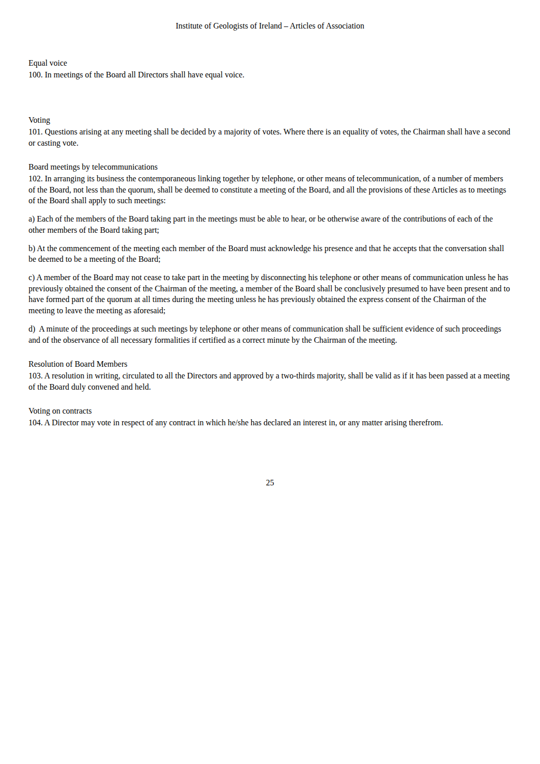Institute of Geologists of Ireland – Articles of Association
Equal voice
100. In meetings of the Board all Directors shall have equal voice.
Voting
101. Questions arising at any meeting shall be decided by a majority of votes. Where there is an equality of votes, the Chairman shall have a second or casting vote.
Board meetings by telecommunications
102. In arranging its business the contemporaneous linking together by telephone, or other means of telecommunication, of a number of members of the Board, not less than the quorum, shall be deemed to constitute a meeting of the Board, and all the provisions of these Articles as to meetings of the Board shall apply to such meetings:
a) Each of the members of the Board taking part in the meetings must be able to hear, or be otherwise aware of the contributions of each of the other members of the Board taking part;
b) At the commencement of the meeting each member of the Board must acknowledge his presence and that he accepts that the conversation shall be deemed to be a meeting of the Board;
c) A member of the Board may not cease to take part in the meeting by disconnecting his telephone or other means of communication unless he has previously obtained the consent of the Chairman of the meeting, a member of the Board shall be conclusively presumed to have been present and to have formed part of the quorum at all times during the meeting unless he has previously obtained the express consent of the Chairman of the meeting to leave the meeting as aforesaid;
d) A minute of the proceedings at such meetings by telephone or other means of communication shall be sufficient evidence of such proceedings and of the observance of all necessary formalities if certified as a correct minute by the Chairman of the meeting.
Resolution of Board Members
103. A resolution in writing, circulated to all the Directors and approved by a two-thirds majority, shall be valid as if it has been passed at a meeting of the Board duly convened and held.
Voting on contracts
104. A Director may vote in respect of any contract in which he/she has declared an interest in, or any matter arising therefrom.
25